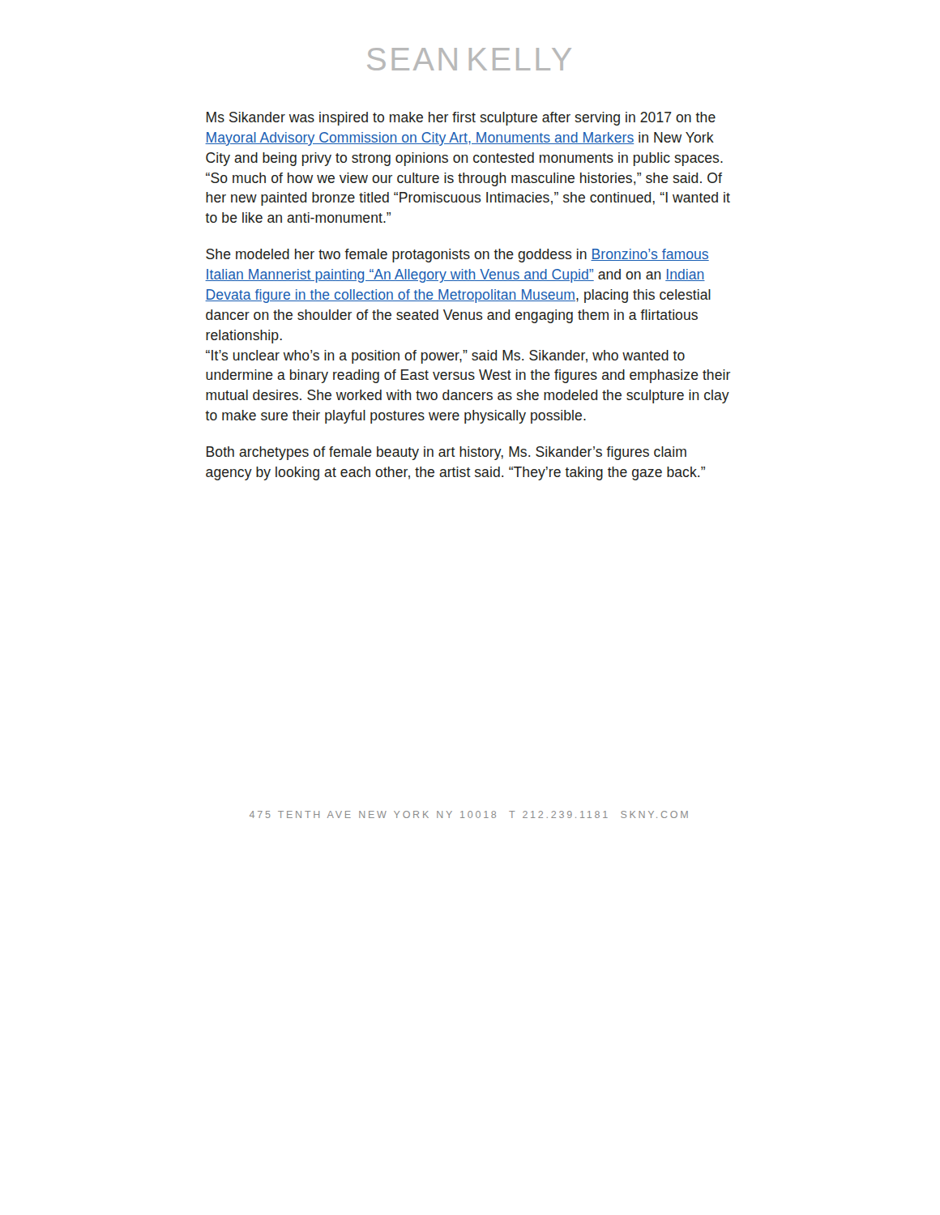SEAN KELLY
Ms Sikander was inspired to make her first sculpture after serving in 2017 on the Mayoral Advisory Commission on City Art, Monuments and Markers in New York City and being privy to strong opinions on contested monuments in public spaces. “So much of how we view our culture is through masculine histories,” she said. Of her new painted bronze titled “Promiscuous Intimacies,” she continued, “I wanted it to be like an anti-monument.”
She modeled her two female protagonists on the goddess in Bronzino’s famous Italian Mannerist painting “An Allegory with Venus and Cupid” and on an Indian Devata figure in the collection of the Metropolitan Museum, placing this celestial dancer on the shoulder of the seated Venus and engaging them in a flirtatious relationship.
“It’s unclear who’s in a position of power,” said Ms. Sikander, who wanted to undermine a binary reading of East versus West in the figures and emphasize their mutual desires. She worked with two dancers as she modeled the sculpture in clay to make sure their playful postures were physically possible.
Both archetypes of female beauty in art history, Ms. Sikander’s figures claim agency by looking at each other, the artist said. “They’re taking the gaze back.”
475 TENTH AVE NEW YORK NY 10018 T 212.239.1181 SKNY.COM